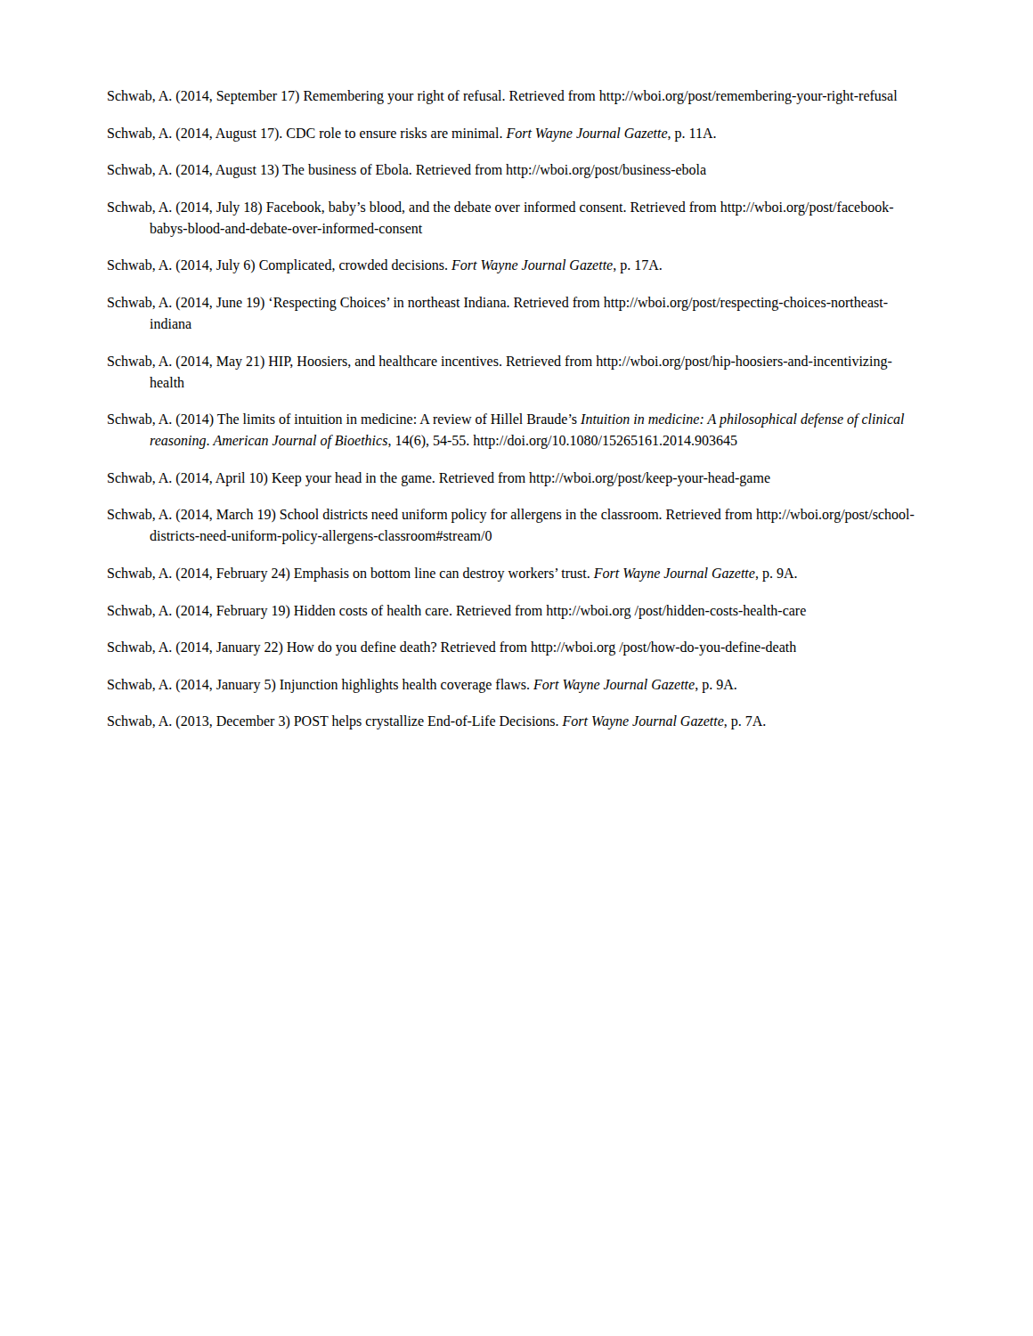Schwab, A. (2014, September 17) Remembering your right of refusal. Retrieved from http://wboi.org/post/remembering-your-right-refusal
Schwab, A. (2014, August 17). CDC role to ensure risks are minimal. Fort Wayne Journal Gazette, p. 11A.
Schwab, A. (2014, August 13) The business of Ebola. Retrieved from http://wboi.org/post/business-ebola
Schwab, A. (2014, July 18) Facebook, baby’s blood, and the debate over informed consent. Retrieved from http://wboi.org/post/facebook-babys-blood-and-debate-over-informed-consent
Schwab, A. (2014, July 6) Complicated, crowded decisions. Fort Wayne Journal Gazette, p. 17A.
Schwab, A. (2014, June 19) ‘Respecting Choices’ in northeast Indiana. Retrieved from http://wboi.org/post/respecting-choices-northeast-indiana
Schwab, A. (2014, May 21) HIP, Hoosiers, and healthcare incentives. Retrieved from http://wboi.org/post/hip-hoosiers-and-incentivizing-health
Schwab, A. (2014) The limits of intuition in medicine: A review of Hillel Braude’s Intuition in medicine: A philosophical defense of clinical reasoning. American Journal of Bioethics, 14(6), 54-55. http://doi.org/10.1080/15265161.2014.903645
Schwab, A. (2014, April 10) Keep your head in the game. Retrieved from http://wboi.org/post/keep-your-head-game
Schwab, A. (2014, March 19) School districts need uniform policy for allergens in the classroom. Retrieved from http://wboi.org/post/school-districts-need-uniform-policy-allergens-classroom#stream/0
Schwab, A. (2014, February 24) Emphasis on bottom line can destroy workers’ trust. Fort Wayne Journal Gazette, p. 9A.
Schwab, A. (2014, February 19) Hidden costs of health care. Retrieved from http://wboi.org /post/hidden-costs-health-care
Schwab, A. (2014, January 22) How do you define death? Retrieved from http://wboi.org /post/how-do-you-define-death
Schwab, A. (2014, January 5) Injunction highlights health coverage flaws. Fort Wayne Journal Gazette, p. 9A.
Schwab, A. (2013, December 3) POST helps crystallize End-of-Life Decisions. Fort Wayne Journal Gazette, p. 7A.